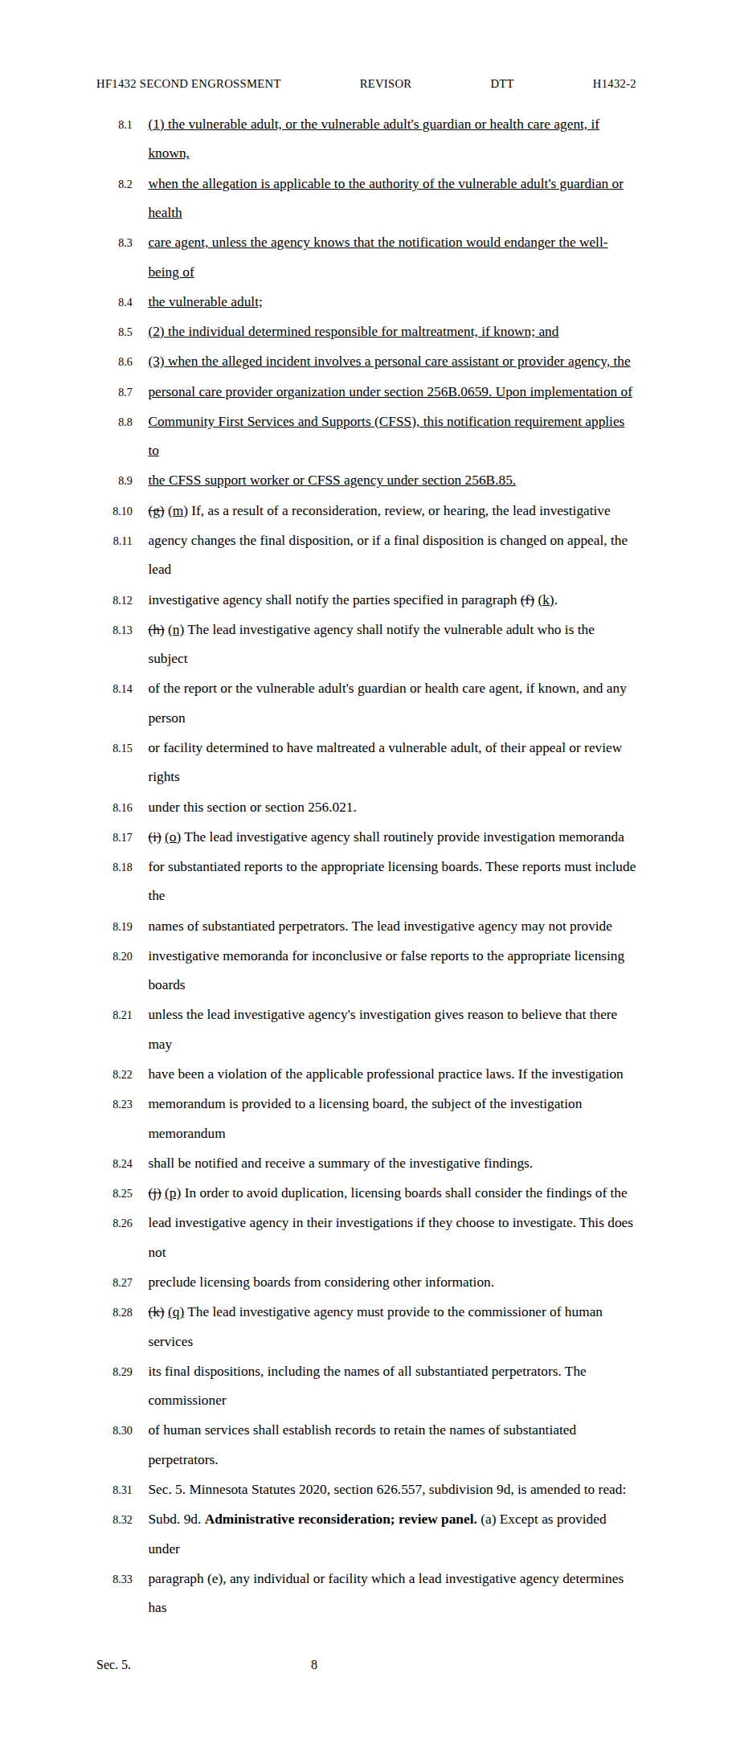HF1432 SECOND ENGROSSMENT REVISOR DTT H1432-2
8.1
(1) the vulnerable adult, or the vulnerable adult's guardian or health care agent, if known,
8.2
when the allegation is applicable to the authority of the vulnerable adult's guardian or health
8.3
care agent, unless the agency knows that the notification would endanger the well-being of
8.4
the vulnerable adult;
8.5
(2) the individual determined responsible for maltreatment, if known; and
8.6
(3) when the alleged incident involves a personal care assistant or provider agency, the
8.7
personal care provider organization under section 256B.0659. Upon implementation of
8.8
Community First Services and Supports (CFSS), this notification requirement applies to
8.9
the CFSS support worker or CFSS agency under section 256B.85.
8.10
(g) (m) If, as a result of a reconsideration, review, or hearing, the lead investigative
8.11
agency changes the final disposition, or if a final disposition is changed on appeal, the lead
8.12
investigative agency shall notify the parties specified in paragraph (f) (k).
8.13
(h) (n) The lead investigative agency shall notify the vulnerable adult who is the subject
8.14
of the report or the vulnerable adult's guardian or health care agent, if known, and any person
8.15
or facility determined to have maltreated a vulnerable adult, of their appeal or review rights
8.16
under this section or section 256.021.
8.17
(i) (o) The lead investigative agency shall routinely provide investigation memoranda
8.18
for substantiated reports to the appropriate licensing boards. These reports must include the
8.19
names of substantiated perpetrators. The lead investigative agency may not provide
8.20
investigative memoranda for inconclusive or false reports to the appropriate licensing boards
8.21
unless the lead investigative agency's investigation gives reason to believe that there may
8.22
have been a violation of the applicable professional practice laws. If the investigation
8.23
memorandum is provided to a licensing board, the subject of the investigation memorandum
8.24
shall be notified and receive a summary of the investigative findings.
8.25
(j) (p) In order to avoid duplication, licensing boards shall consider the findings of the
8.26
lead investigative agency in their investigations if they choose to investigate. This does not
8.27
preclude licensing boards from considering other information.
8.28
(k) (q) The lead investigative agency must provide to the commissioner of human services
8.29
its final dispositions, including the names of all substantiated perpetrators. The commissioner
8.30
of human services shall establish records to retain the names of substantiated perpetrators.
8.31
Sec. 5. Minnesota Statutes 2020, section 626.557, subdivision 9d, is amended to read:
8.32
Subd. 9d. Administrative reconsideration; review panel. (a) Except as provided under
8.33
paragraph (e), any individual or facility which a lead investigative agency determines has
Sec. 5.
8